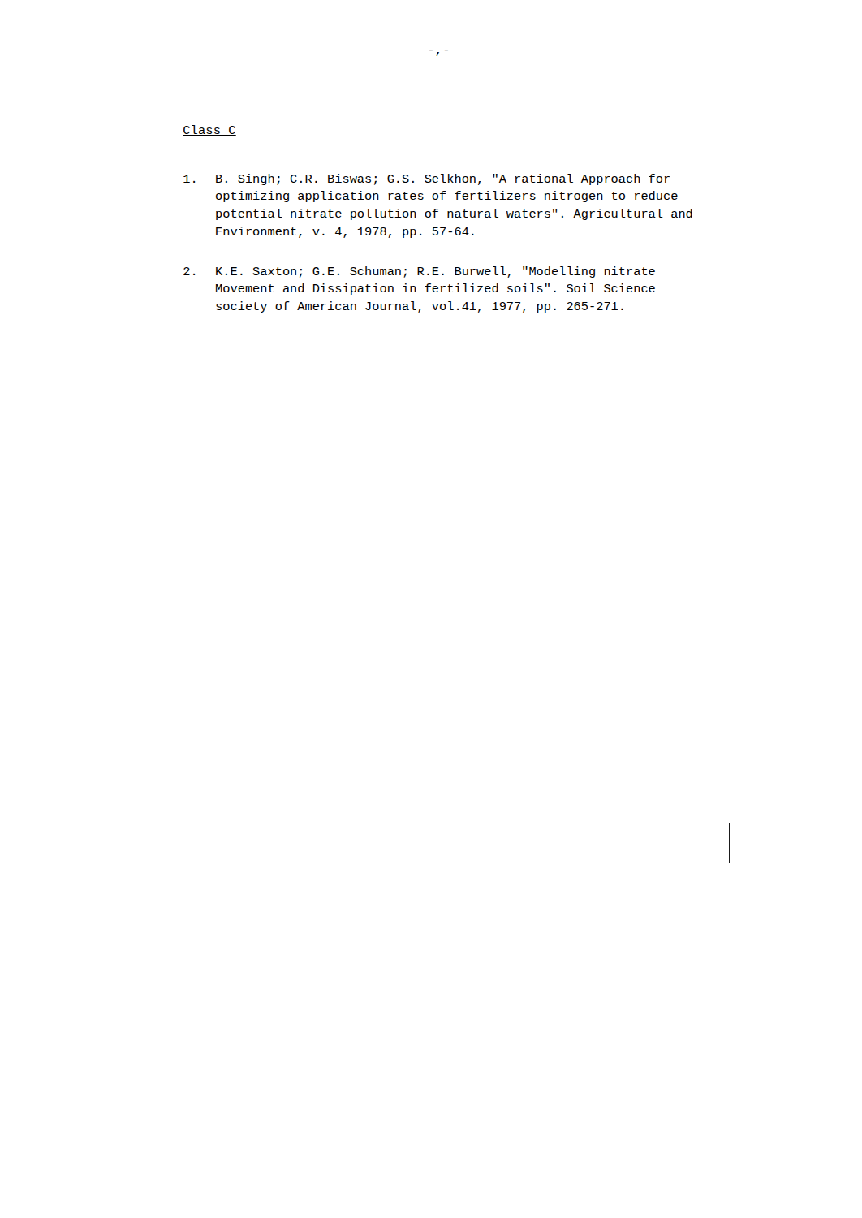-,-
Class C
1. B. Singh; C.R. Biswas; G.S. Selkhon, "A rational Approach for optimizing application rates of fertilizers nitrogen to reduce potential nitrate pollution of natural waters". Agricultural and Environment, v. 4, 1978, pp. 57-64.
2. K.E. Saxton; G.E. Schuman; R.E. Burwell, "Modelling nitrate Movement and Dissipation in fertilized soils". Soil Science society of American Journal, vol.41, 1977, pp. 265-271.